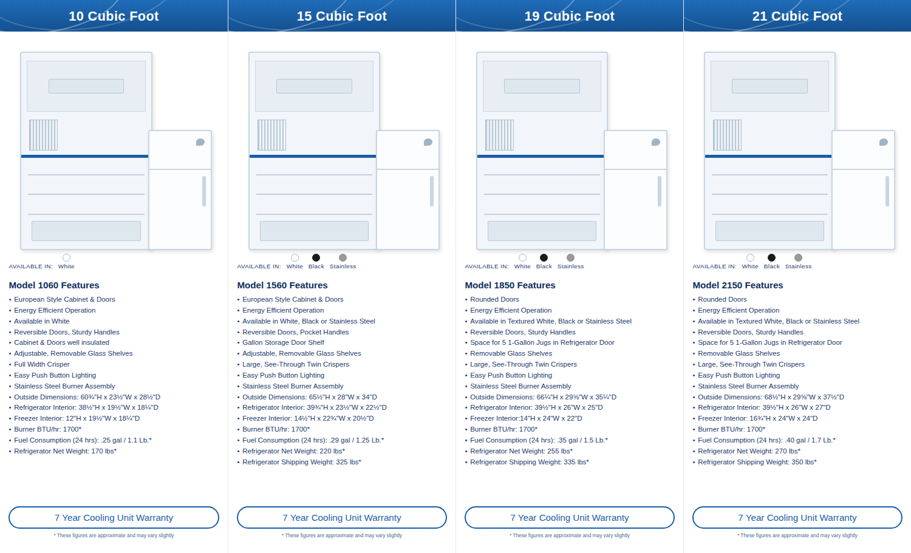10 Cubic Foot
AVAILABLE IN: White
Model 1060 Features
European Style Cabinet & Doors
Energy Efficient Operation
Available in White
Reversible Doors, Sturdy Handles
Cabinet & Doors well insulated
Adjustable, Removable Glass Shelves
Full Width Crisper
Easy Push Button Lighting
Stainless Steel Burner Assembly
Outside Dimensions: 60¾"H x 23½"W x 28½"D
Refrigerator Interior: 38½"H x 19½"W x 18¼"D
Freezer Interior: 12"H x 19½"W x 18¼"D
Burner BTU/hr: 1700*
Fuel Consumption (24 hrs): .25 gal / 1.1 Lb.*
Refrigerator Net Weight: 170 lbs*
7 Year Cooling Unit Warranty
* These figures are approximate and may vary slightly
15 Cubic Foot
AVAILABLE IN: White Black Stainless
Model 1560 Features
European Style Cabinet & Doors
Energy Efficient Operation
Available in White, Black or Stainless Steel
Reversible Doors, Pocket Handles
Gallon Storage Door Shelf
Adjustable, Removable Glass Shelves
Large, See-Through Twin Crispers
Easy Push Button Lighting
Stainless Steel Burner Assembly
Outside Dimensions: 65½"H x 28"W x 34"D
Refrigerator Interior: 39¾"H x 23½"W x 22½"D
Freezer Interior: 14½"H x 22¾"W x 20½"D
Burner BTU/hr: 1700*
Fuel Consumption (24 hrs): .29 gal / 1.25 Lb.*
Refrigerator Net Weight: 220 lbs*
Refrigerator Shipping Weight: 325 lbs*
7 Year Cooling Unit Warranty
* These figures are approximate and may vary slightly
19 Cubic Foot
AVAILABLE IN: White Black Stainless
Model 1850 Features
Rounded Doors
Energy Efficient Operation
Available in Textured White, Black or Stainless Steel
Reversible Doors, Sturdy Handles
Space for 5 1-Gallon Jugs in Refrigerator Door
Removable Glass Shelves
Large, See-Through Twin Crispers
Easy Push Button Lighting
Stainless Steel Burner Assembly
Outside Dimensions: 66¼"H x 29⅝"W x 35¼"D
Refrigerator Interior: 39½"H x 26"W x 25"D
Freezer Interior:14"H x 24"W x 22"D
Burner BTU/hr: 1700*
Fuel Consumption (24 hrs): .35 gal / 1.5 Lb.*
Refrigerator Net Weight: 255 lbs*
Refrigerator Shipping Weight: 335 lbs*
7 Year Cooling Unit Warranty
* These figures are approximate and may vary slightly
21 Cubic Foot
AVAILABLE IN: White Black Stainless
Model 2150 Features
Rounded Doors
Energy Efficient Operation
Available in Textured White, Black or Stainless Steel
Reversible Doors, Sturdy Handles
Space for 5 1-Gallon Jugs in Refrigerator Door
Removable Glass Shelves
Large, See-Through Twin Crispers
Easy Push Button Lighting
Stainless Steel Burner Assembly
Outside Dimensions: 68½"H x 29⅝"W x 37½"D
Refrigerator Interior: 39½"H x 26"W x 27"D
Freezer Interior: 16¾"H x 24"W x 24"D
Burner BTU/hr: 1700*
Fuel Consumption (24 hrs): .40 gal / 1.7 Lb.*
Refrigerator Net Weight: 270 lbs*
Refrigerator Shipping Weight: 350 lbs*
7 Year Cooling Unit Warranty
* These figures are approximate and may vary slightly